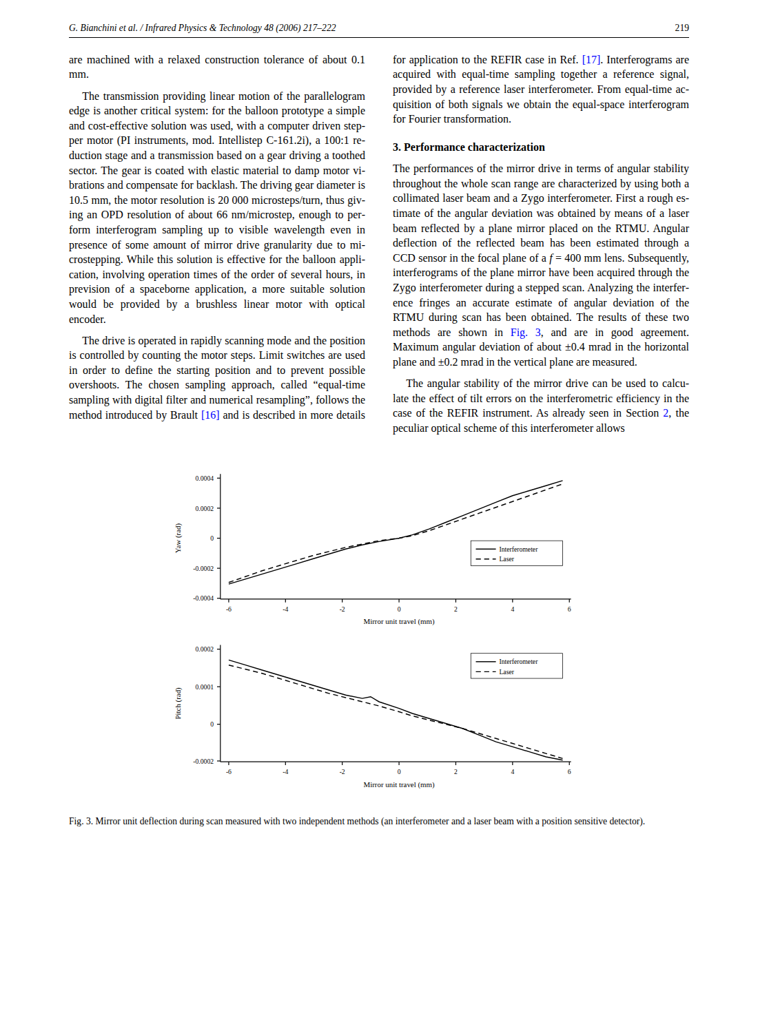G. Bianchini et al. / Infrared Physics & Technology 48 (2006) 217–222 219
are machined with a relaxed construction tolerance of about 0.1 mm.
The transmission providing linear motion of the parallelogram edge is another critical system: for the balloon prototype a simple and cost-effective solution was used, with a computer driven stepper motor (PI instruments, mod. Intellistep C-161.2i), a 100:1 reduction stage and a transmission based on a gear driving a toothed sector. The gear is coated with elastic material to damp motor vibrations and compensate for backlash. The driving gear diameter is 10.5 mm, the motor resolution is 20 000 microsteps/turn, thus giving an OPD resolution of about 66 nm/microstep, enough to perform interferogram sampling up to visible wavelength even in presence of some amount of mirror drive granularity due to microstepping. While this solution is effective for the balloon application, involving operation times of the order of several hours, in prevision of a spaceborne application, a more suitable solution would be provided by a brushless linear motor with optical encoder.
The drive is operated in rapidly scanning mode and the position is controlled by counting the motor steps. Limit switches are used in order to define the starting position and to prevent possible overshoots. The chosen sampling approach, called “equal-time sampling with digital filter and numerical resampling”, follows the method introduced by Brault [16] and is described in more details for application to the REFIR case in Ref. [17]. Interferograms are acquired with equal-time sampling together a reference signal, provided by a reference laser interferometer. From equal-time acquisition of both signals we obtain the equal-space interferogram for Fourier transformation.
3. Performance characterization
The performances of the mirror drive in terms of angular stability throughout the whole scan range are characterized by using both a collimated laser beam and a Zygo interferometer. First a rough estimate of the angular deviation was obtained by means of a laser beam reflected by a plane mirror placed on the RTMU. Angular deflection of the reflected beam has been estimated through a CCD sensor in the focal plane of a f = 400 mm lens. Subsequently, interferograms of the plane mirror have been acquired through the Zygo interferometer during a stepped scan. Analyzing the interference fringes an accurate estimate of angular deviation of the RTMU during scan has been obtained. The results of these two methods are shown in Fig. 3, and are in good agreement. Maximum angular deviation of about ±0.4 mrad in the horizontal plane and ±0.2 mrad in the vertical plane are measured.
The angular stability of the mirror drive can be used to calculate the effect of tilt errors on the interferometric efficiency in the case of the REFIR instrument. As already seen in Section 2, the peculiar optical scheme of this interferometer allows
0.0004 0.0002 0 -0.0002 -0.0004 -6 -4 -2 0 2 4 6 Mirror unit travel (mm) Yaw (rad) Interferometer Laser 0.0002 0.0001 0 -0.0002 -6 -4 -2 0 2 4 6 Mirror unit travel (mm) Pitch (rad) Interferometer Laser
Fig. 3. Mirror unit deflection during scan measured with two independent methods (an interferometer and a laser beam with a position sensitive detector).